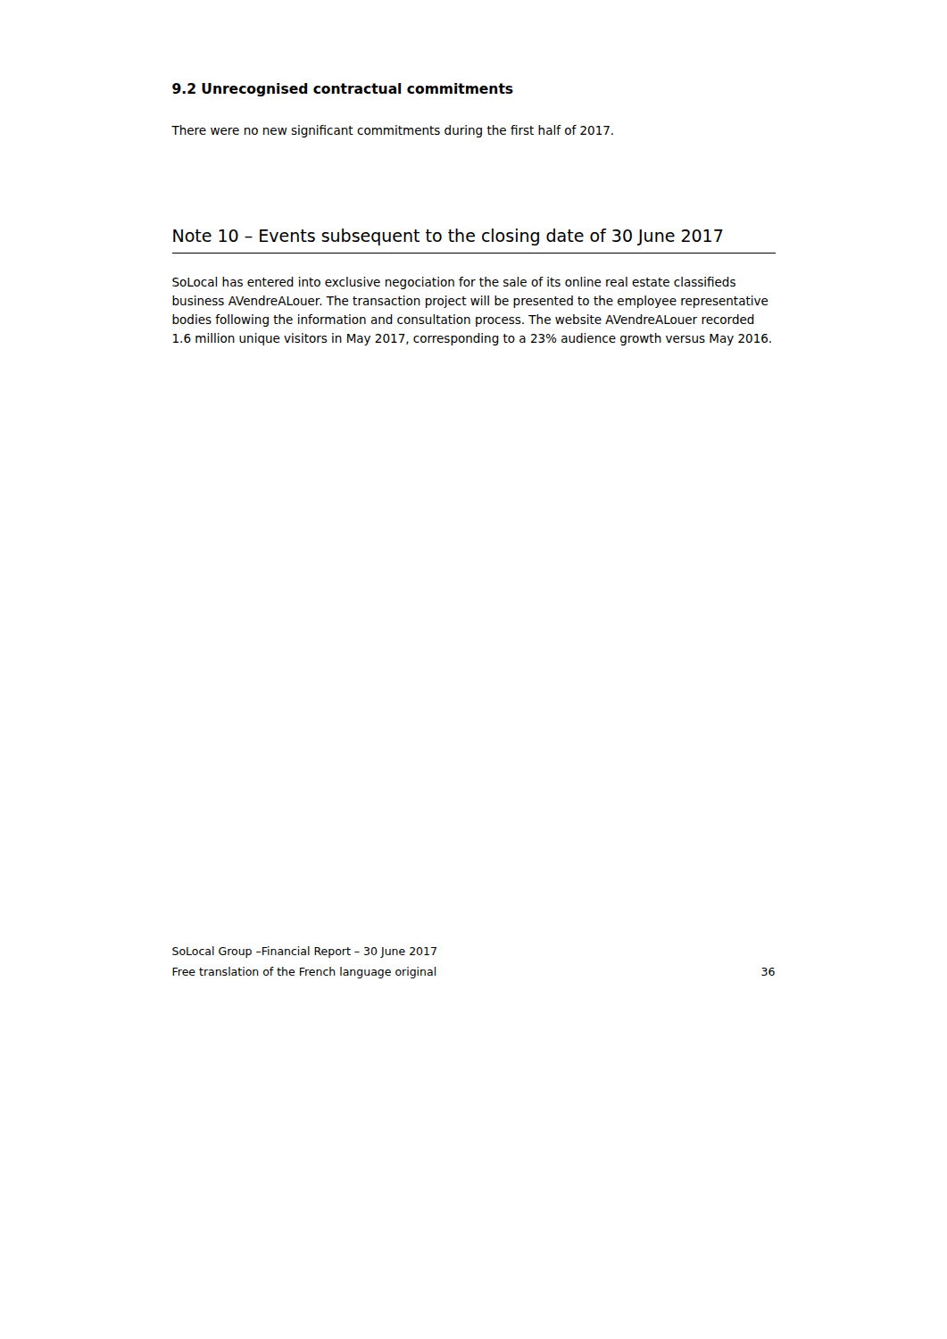9.2 Unrecognised contractual commitments
There were no new significant commitments during the first half of 2017.
Note 10 – Events subsequent to the closing date of 30 June 2017
SoLocal has entered into exclusive negociation for the sale of its online real estate classifieds business AVendreALouer. The transaction project will be presented to the employee representative bodies following the information and consultation process. The website AVendreALouer recorded 1.6 million unique visitors in May 2017, corresponding to a 23% audience growth versus May 2016.
SoLocal Group –Financial Report – 30 June 2017
Free translation of the French language original 36